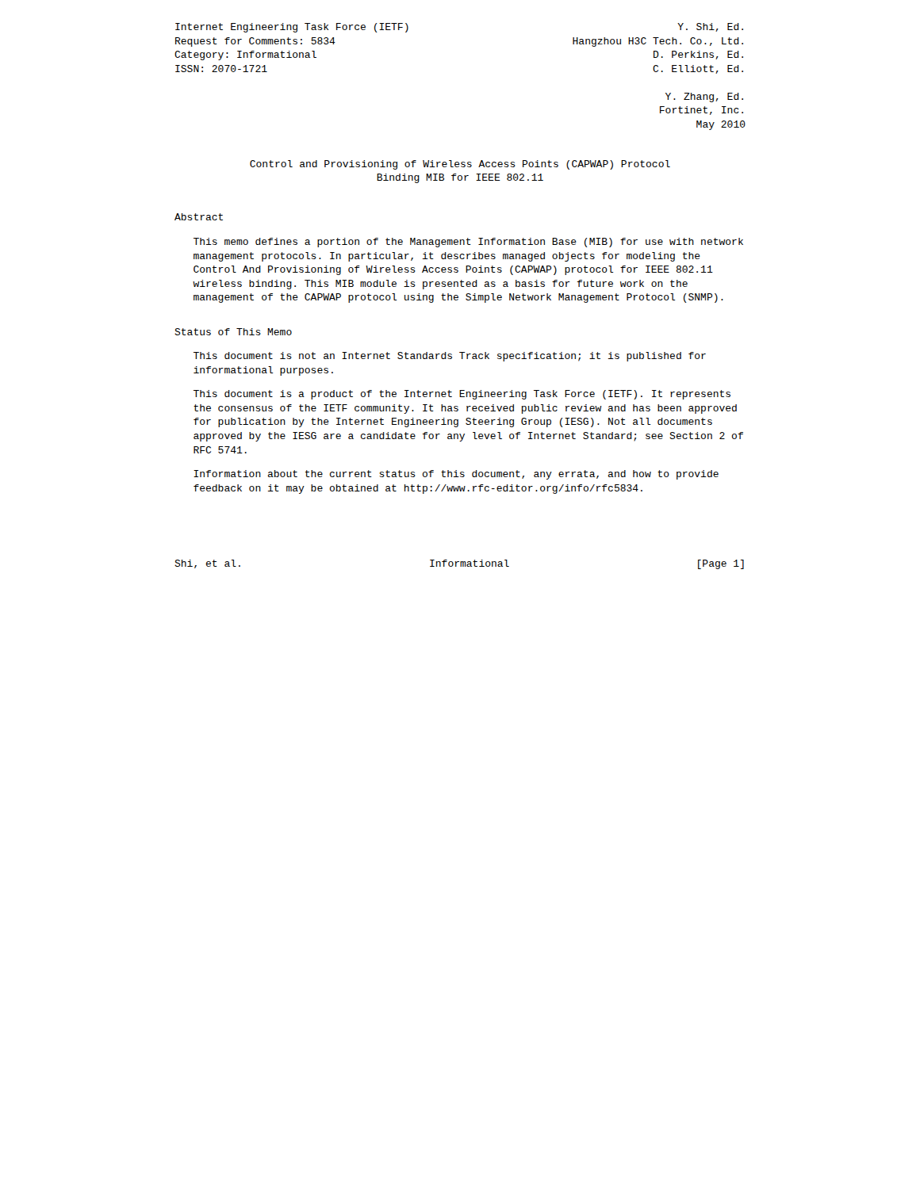| Internet Engineering Task Force (IETF) | Y. Shi, Ed. |
| Request for Comments: 5834 | Hangzhou H3C Tech. Co., Ltd. |
| Category: Informational | D. Perkins, Ed. |
| ISSN: 2070-1721 | C. Elliott, Ed. |
| | Y. Zhang, Ed. |
| | Fortinet, Inc. |
| | May 2010 |
Control and Provisioning of Wireless Access Points (CAPWAP) Protocol
Binding MIB for IEEE 802.11
Abstract
This memo defines a portion of the Management Information Base (MIB) for use with network management protocols. In particular, it describes managed objects for modeling the Control And Provisioning of Wireless Access Points (CAPWAP) protocol for IEEE 802.11 wireless binding. This MIB module is presented as a basis for future work on the management of the CAPWAP protocol using the Simple Network Management Protocol (SNMP).
Status of This Memo
This document is not an Internet Standards Track specification; it is published for informational purposes.
This document is a product of the Internet Engineering Task Force (IETF). It represents the consensus of the IETF community. It has received public review and has been approved for publication by the Internet Engineering Steering Group (IESG). Not all documents approved by the IESG are a candidate for any level of Internet Standard; see Section 2 of RFC 5741.
Information about the current status of this document, any errata, and how to provide feedback on it may be obtained at http://www.rfc-editor.org/info/rfc5834.
Shi, et al. Informational [Page 1]